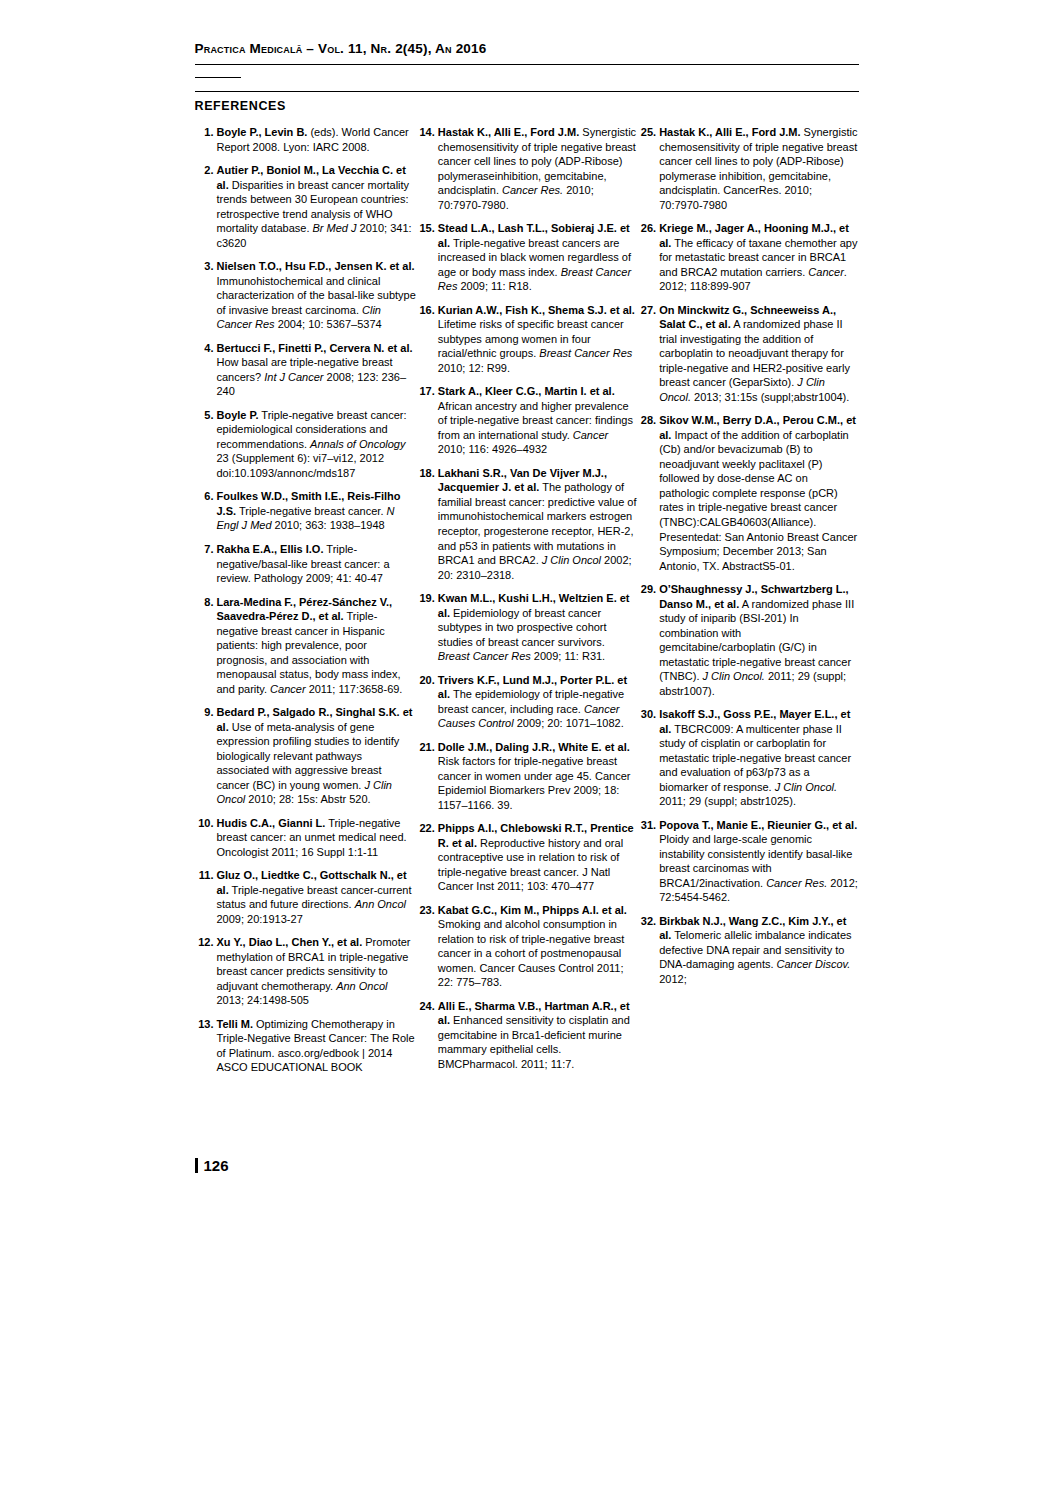Practica Medicală – Vol. 11, Nr. 2(45), An 2016
REFERENCES
Boyle P., Levin B. (eds). World Cancer Report 2008. Lyon: IARC 2008.
Autier P., Boniol M., La Vecchia C. et al. Disparities in breast cancer mortality trends between 30 European countries: retrospective trend analysis of WHO mortality database. Br Med J 2010; 341: c3620
Nielsen T.O., Hsu F.D., Jensen K. et al. Immunohistochemical and clinical characterization of the basal-like subtype of invasive breast carcinoma. Clin Cancer Res 2004; 10: 5367–5374
Bertucci F., Finetti P., Cervera N. et al. How basal are triple-negative breast cancers? Int J Cancer 2008; 123: 236–240
Boyle P. Triple-negative breast cancer: epidemiological considerations and recommendations. Annals of Oncology 23 (Supplement 6): vi7–vi12, 2012 doi:10.1093/annonc/mds187
Foulkes W.D., Smith I.E., Reis-Filho J.S. Triple-negative breast cancer. N Engl J Med 2010; 363: 1938–1948
Rakha E.A., Ellis I.O. Triple-negative/basal-like breast cancer: a review. Pathology 2009; 41: 40-47
Lara-Medina F., Pérez-Sánchez V., Saavedra-Pérez D., et al. Triple-negative breast cancer in Hispanic patients: high prevalence, poor prognosis, and association with menopausal status, body mass index, and parity. Cancer 2011; 117:3658-69.
Bedard P., Salgado R., Singhal S.K. et al. Use of meta-analysis of gene expression profiling studies to identify biologically relevant pathways associated with aggressive breast cancer (BC) in young women. J Clin Oncol 2010; 28: 15s: Abstr 520.
Hudis C.A., Gianni L. Triple-negative breast cancer: an unmet medical need. Oncologist 2011; 16 Suppl 1:1-11
Gluz O., Liedtke C., Gottschalk N., et al. Triple-negative breast cancer-current status and future directions. Ann Oncol 2009; 20:1913-27
Xu Y., Diao L., Chen Y., et al. Promoter methylation of BRCA1 in triple-negative breast cancer predicts sensitivity to adjuvant chemotherapy. Ann Oncol 2013; 24:1498-505
Telli M. Optimizing Chemotherapy in Triple-Negative Breast Cancer: The Role of Platinum. asco.org/edbook | 2014 ASCO EDUCATIONAL BOOK
Hastak K., Alli E., Ford J.M. Synergistic chemosensitivity of triple negative breast cancer cell lines to poly (ADP-Ribose) polymeraseinhibition, gemcitabine, andcisplatin. Cancer Res. 2010; 70:7970-7980.
Stead L.A., Lash T.L., Sobieraj J.E. et al. Triple-negative breast cancers are increased in black women regardless of age or body mass index. Breast Cancer Res 2009; 11: R18.
Kurian A.W., Fish K., Shema S.J. et al. Lifetime risks of specific breast cancer subtypes among women in four racial/ethnic groups. Breast Cancer Res 2010; 12: R99.
Stark A., Kleer C.G., Martin I. et al. African ancestry and higher prevalence of triple-negative breast cancer: findings from an international study. Cancer 2010; 116: 4926–4932
Lakhani S.R., Van De Vijver M.J., Jacquemier J. et al. The pathology of familial breast cancer: predictive value of immunohistochemical markers estrogen receptor, progesterone receptor, HER-2, and p53 in patients with mutations in BRCA1 and BRCA2. J Clin Oncol 2002; 20: 2310–2318.
Kwan M.L., Kushi L.H., Weltzien E. et al. Epidemiology of breast cancer subtypes in two prospective cohort studies of breast cancer survivors. Breast Cancer Res 2009; 11: R31.
Trivers K.F., Lund M.J., Porter P.L. et al. The epidemiology of triple-negative breast cancer, including race. Cancer Causes Control 2009; 20: 1071–1082.
Dolle J.M., Daling J.R., White E. et al. Risk factors for triple-negative breast cancer in women under age 45. Cancer Epidemiol Biomarkers Prev 2009; 18: 1157–1166. 39.
Phipps A.I., Chlebowski R.T., Prentice R. et al. Reproductive history and oral contraceptive use in relation to risk of triple-negative breast cancer. J Natl Cancer Inst 2011; 103: 470–477
Kabat G.C., Kim M., Phipps A.I. et al. Smoking and alcohol consumption in relation to risk of triple-negative breast cancer in a cohort of postmenopausal women. Cancer Causes Control 2011; 22: 775–783.
Alli E., Sharma V.B., Hartman A.R., et al. Enhanced sensitivity to cisplatin and gemcitabine in Brca1-deficient murine mammary epithelial cells. BMCPharmacol. 2011; 11:7.
Hastak K., Alli E., Ford J.M. Synergistic chemosensitivity of triple negative breast cancer cell lines to poly (ADP-Ribose) polymerase inhibition, gemcitabine, andcisplatin. CancerRes. 2010; 70:7970-7980
Kriege M., Jager A., Hooning M.J., et al. The efficacy of taxane chemother apy for metastatic breast cancer in BRCA1 and BRCA2 mutation carriers. Cancer. 2012; 118:899-907
On Minckwitz G., Schneeweiss A., Salat C., et al. A randomized phase II trial investigating the addition of carboplatin to neoadjuvant therapy for triple-negative and HER2-positive early breast cancer (GeparSixto). J Clin Oncol. 2013; 31:15s (suppl;abstr1004).
Sikov W.M., Berry D.A., Perou C.M., et al. Impact of the addition of carboplatin (Cb) and/or bevacizumab (B) to neoadjuvant weekly paclitaxel (P) followed by dose-dense AC on pathologic complete response (pCR) rates in triple-negative breast cancer (TNBC):CALGB40603(Alliance). Presentedat: San Antonio Breast Cancer Symposium; December 2013; San Antonio, TX. AbstractS5-01.
O’Shaughnessy J., Schwartzberg L., Danso M., et al. A randomized phase III study of iniparib (BSI-201) In combination with gemcitabine/carboplatin (G/C) in metastatic triple-negative breast cancer (TNBC). J Clin Oncol. 2011; 29 (suppl; abstr1007).
Isakoff S.J., Goss P.E., Mayer E.L., et al. TBCRC009: A multicenter phase II study of cisplatin or carboplatin for metastatic triple-negative breast cancer and evaluation of p63/p73 as a biomarker of response. J Clin Oncol. 2011; 29 (suppl; abstr1025).
Popova T., Manie E., Rieunier G., et al. Ploidy and large-scale genomic instability consistently identify basal-like breast carcinomas with BRCA1/2inactivation. Cancer Res. 2012; 72:5454-5462.
Birkbak N.J., Wang Z.C., Kim J.Y., et al. Telomeric allelic imbalance indicates defective DNA repair and sensitivity to DNA-damaging agents. Cancer Discov. 2012;
126